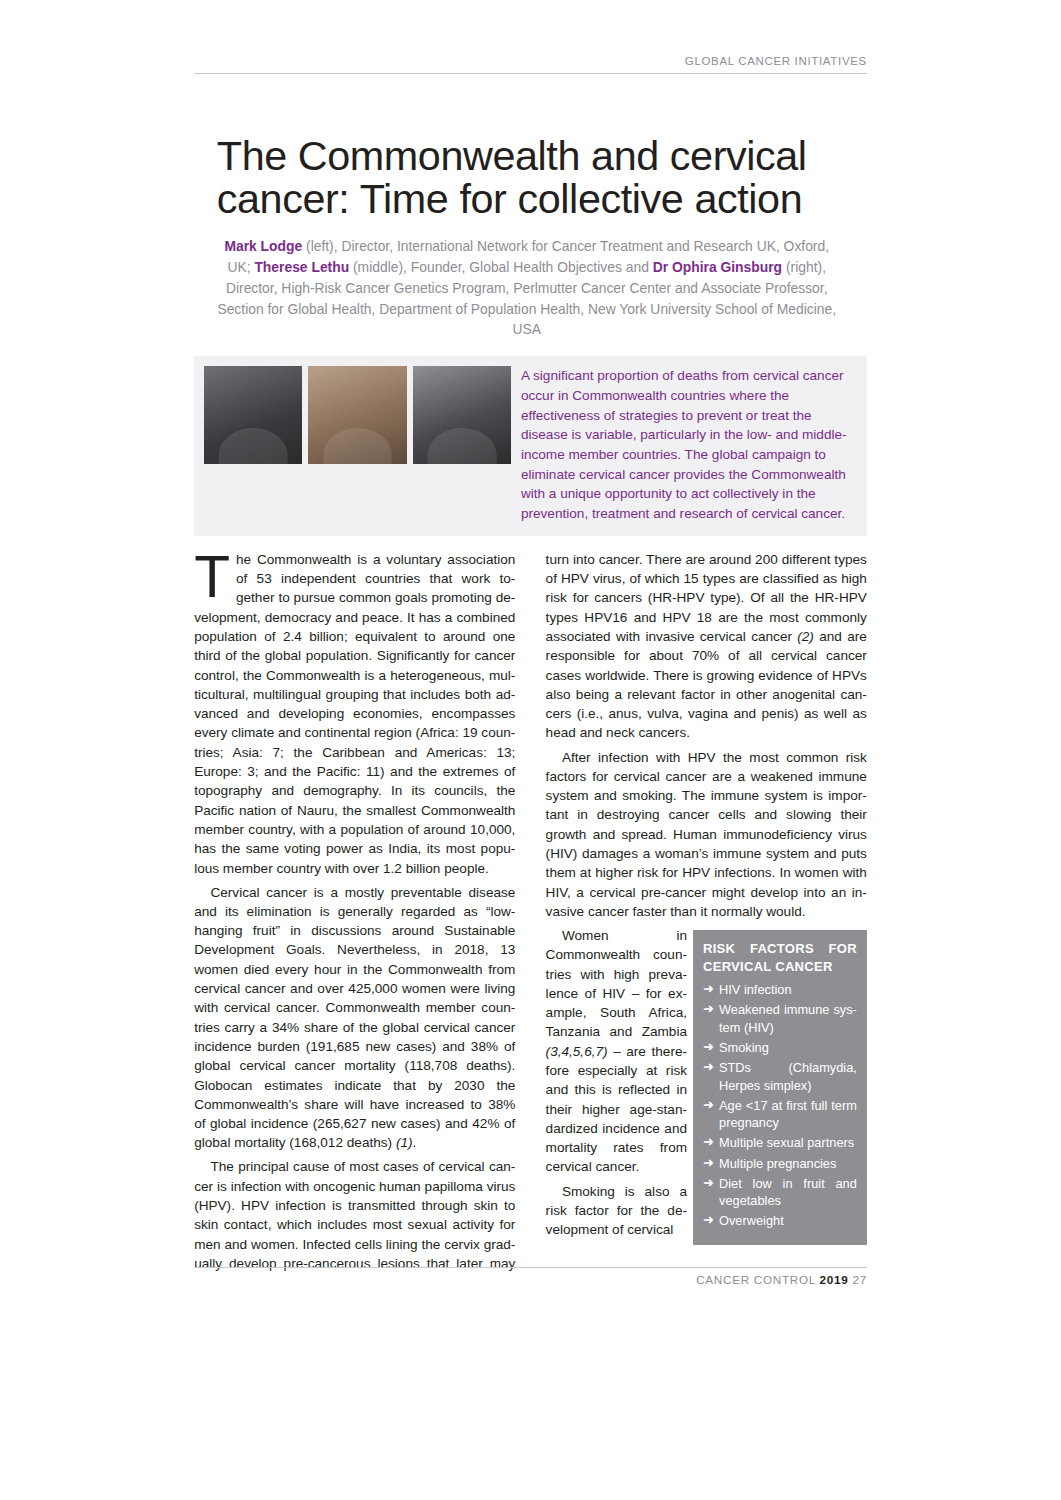Global Cancer Initiatives
The Commonwealth and cervical
cancer: Time for collective action
Mark Lodge (left), Director, International Network for Cancer Treatment and Research UK, Oxford, UK; Therese Lethu (middle), Founder, Global Health Objectives and Dr Ophira Ginsburg (right), Director, High-Risk Cancer Genetics Program, Perlmutter Cancer Center and Associate Professor, Section for Global Health, Department of Population Health, New York University School of Medicine, USA
A significant proportion of deaths from cervical cancer occur in Commonwealth countries where the effectiveness of strategies to prevent or treat the disease is variable, particularly in the low- and middle-income member countries. The global campaign to eliminate cervical cancer provides the Commonwealth with a unique opportunity to act collectively in the prevention, treatment and research of cervical cancer.
The Commonwealth is a voluntary association of 53 independent countries that work together to pursue common goals promoting development, democracy and peace. It has a combined population of 2.4 billion; equivalent to around one third of the global population. Significantly for cancer control, the Commonwealth is a heterogeneous, multicultural, multilingual grouping that includes both advanced and developing economies, encompasses every climate and continental region (Africa: 19 countries; Asia: 7; the Caribbean and Americas: 13; Europe: 3; and the Pacific: 11) and the extremes of topography and demography. In its councils, the Pacific nation of Nauru, the smallest Commonwealth member country, with a population of around 10,000, has the same voting power as India, its most populous member country with over 1.2 billion people.
Cervical cancer is a mostly preventable disease and its elimination is generally regarded as “low-hanging fruit” in discussions around Sustainable Development Goals. Nevertheless, in 2018, 13 women died every hour in the Commonwealth from cervical cancer and over 425,000 women were living with cervical cancer. Commonwealth member countries carry a 34% share of the global cervical cancer incidence burden (191,685 new cases) and 38% of global cervical cancer mortality (118,708 deaths). Globocan estimates indicate that by 2030 the Commonwealth’s share will have increased to 38% of global incidence (265,627 new cases) and 42% of global mortality (168,012 deaths) (1).
The principal cause of most cases of cervical cancer is infection with oncogenic human papilloma virus (HPV). HPV infection is transmitted through skin to skin contact, which includes most sexual activity for men and women. Infected cells lining the cervix gradually develop pre-cancerous lesions that later may turn into cancer. There are around 200 different types of HPV virus, of which 15 types are classified as high risk for cancers (HR-HPV type). Of all the HR-HPV types HPV16 and HPV 18 are the most commonly associated with invasive cervical cancer (2) and are responsible for about 70% of all cervical cancer cases worldwide. There is growing evidence of HPVs also being a relevant factor in other anogenital cancers (i.e., anus, vulva, vagina and penis) as well as head and neck cancers.
After infection with HPV the most common risk factors for cervical cancer are a weakened immune system and smoking. The immune system is important in destroying cancer cells and slowing their growth and spread. Human immunodeficiency virus (HIV) damages a woman’s immune system and puts them at higher risk for HPV infections. In women with HIV, a cervical pre-cancer might develop into an invasive cancer faster than it normally would.
Risk factors for cervical cancer
HIV infection
Weakened immune system (HIV)
Smoking
STDs (Chlamydia, Herpes simplex)
Age <17 at first full term pregnancy
Multiple sexual partners
Multiple pregnancies
Diet low in fruit and vegetables
Overweight
Women in Commonwealth countries with high prevalence of HIV – for example, South Africa, Tanzania and Zambia (3,4,5,6,7) – are therefore especially at risk and this is reflected in their higher age-standardized incidence and mortality rates from cervical cancer.
Smoking is also a risk factor for the development of cervical
Cancer Control 2019 27